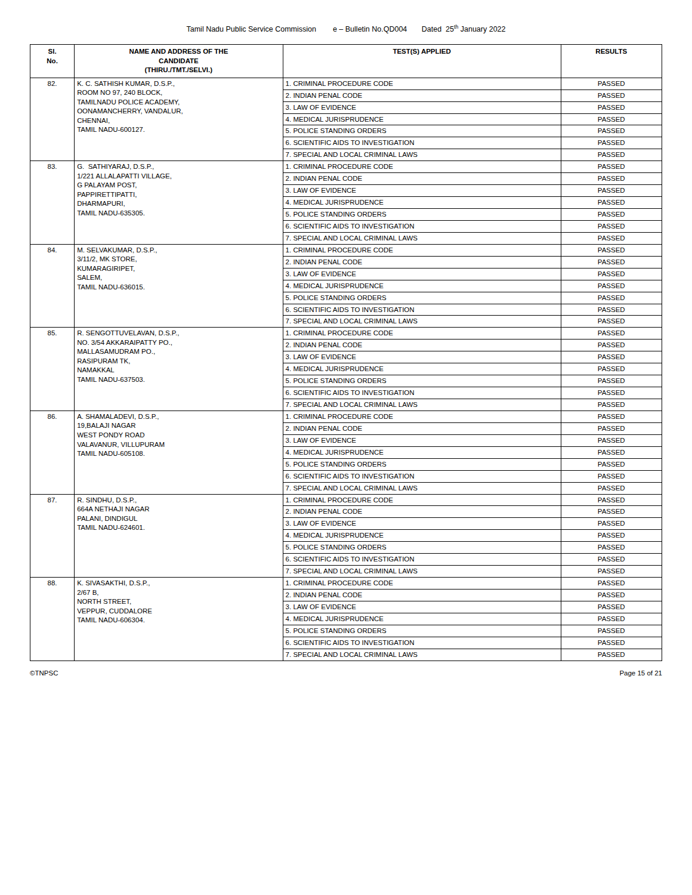Tamil Nadu Public Service Commission e – Bulletin No.QD004 Dated 25th January 2022
| Sl. No. | NAME AND ADDRESS OF THE CANDIDATE (THIRU./TMT./SELVI.) | TEST(S) APPLIED | RESULTS |
| --- | --- | --- | --- |
| 82. | K. C. SATHISH KUMAR, D.S.P., ROOM NO 97, 240 BLOCK, TAMILNADU POLICE ACADEMY, OONAMANCHERRY, VANDALUR, CHENNAI, TAMIL NADU-600127. | 1. CRIMINAL PROCEDURE CODE 2. INDIAN PENAL CODE 3. LAW OF EVIDENCE 4. MEDICAL JURISPRUDENCE 5. POLICE STANDING ORDERS 6. SCIENTIFIC AIDS TO INVESTIGATION 7. SPECIAL AND LOCAL CRIMINAL LAWS | PASSED PASSED PASSED PASSED PASSED PASSED PASSED |
| 83. | G. SATHIYARAJ, D.S.P., 1/221 ALLALAPATTI VILLAGE, G PALAYAM POST, PAPPIRETTIPATTI, DHARMAPURI, TAMIL NADU-635305. | 1. CRIMINAL PROCEDURE CODE 2. INDIAN PENAL CODE 3. LAW OF EVIDENCE 4. MEDICAL JURISPRUDENCE 5. POLICE STANDING ORDERS 6. SCIENTIFIC AIDS TO INVESTIGATION 7. SPECIAL AND LOCAL CRIMINAL LAWS | PASSED PASSED PASSED PASSED PASSED PASSED PASSED |
| 84. | M. SELVAKUMAR, D.S.P., 3/11/2, MK STORE, KUMARAGIRIPET, SALEM, TAMIL NADU-636015. | 1. CRIMINAL PROCEDURE CODE 2. INDIAN PENAL CODE 3. LAW OF EVIDENCE 4. MEDICAL JURISPRUDENCE 5. POLICE STANDING ORDERS 6. SCIENTIFIC AIDS TO INVESTIGATION 7. SPECIAL AND LOCAL CRIMINAL LAWS | PASSED PASSED PASSED PASSED PASSED PASSED PASSED |
| 85. | R. SENGOTTUVELAVAN, D.S.P., NO. 3/54 AKKARAIPATTY PO., MALLASAMUDRAM PO., RASIPURAM TK, NAMAKKAL TAMIL NADU-637503. | 1. CRIMINAL PROCEDURE CODE 2. INDIAN PENAL CODE 3. LAW OF EVIDENCE 4. MEDICAL JURISPRUDENCE 5. POLICE STANDING ORDERS 6. SCIENTIFIC AIDS TO INVESTIGATION 7. SPECIAL AND LOCAL CRIMINAL LAWS | PASSED PASSED PASSED PASSED PASSED PASSED PASSED |
| 86. | A. SHAMALADEVI, D.S.P., 19,BALAJI NAGAR WEST PONDY ROAD VALAVANUR, VILLUPURAM TAMIL NADU-605108. | 1. CRIMINAL PROCEDURE CODE 2. INDIAN PENAL CODE 3. LAW OF EVIDENCE 4. MEDICAL JURISPRUDENCE 5. POLICE STANDING ORDERS 6. SCIENTIFIC AIDS TO INVESTIGATION 7. SPECIAL AND LOCAL CRIMINAL LAWS | PASSED PASSED PASSED PASSED PASSED PASSED PASSED |
| 87. | R. SINDHU, D.S.P., 664A NETHAJI NAGAR PALANI, DINDIGUL TAMIL NADU-624601. | 1. CRIMINAL PROCEDURE CODE 2. INDIAN PENAL CODE 3. LAW OF EVIDENCE 4. MEDICAL JURISPRUDENCE 5. POLICE STANDING ORDERS 6. SCIENTIFIC AIDS TO INVESTIGATION 7. SPECIAL AND LOCAL CRIMINAL LAWS | PASSED PASSED PASSED PASSED PASSED PASSED PASSED |
| 88. | K. SIVASAKTHI, D.S.P., 2/67 B, NORTH STREET, VEPPUR, CUDDALORE TAMIL NADU-606304. | 1. CRIMINAL PROCEDURE CODE 2. INDIAN PENAL CODE 3. LAW OF EVIDENCE 4. MEDICAL JURISPRUDENCE 5. POLICE STANDING ORDERS 6. SCIENTIFIC AIDS TO INVESTIGATION 7. SPECIAL AND LOCAL CRIMINAL LAWS | PASSED PASSED PASSED PASSED PASSED PASSED PASSED |
©TNPSC Page 15 of 21